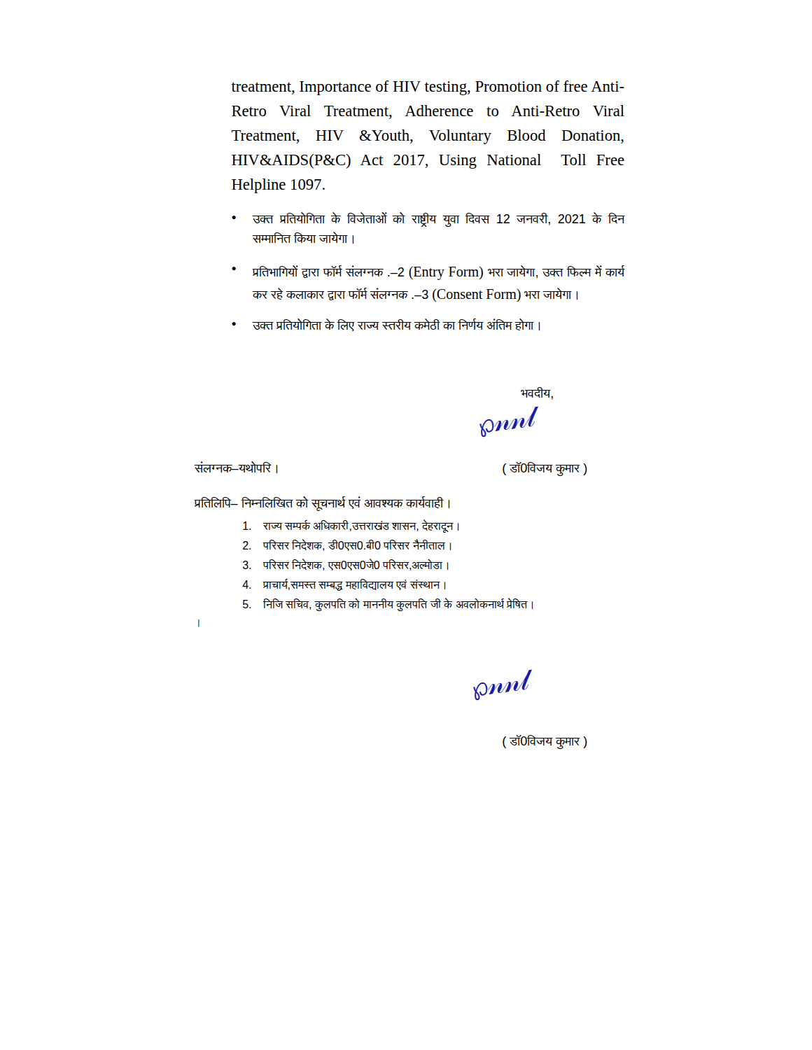treatment, Importance of HIV testing, Promotion of free Anti-Retro Viral Treatment, Adherence to Anti-Retro Viral Treatment, HIV &Youth, Voluntary Blood Donation, HIV&AIDS(P&C) Act 2017, Using National Toll Free Helpline 1097.
उक्त प्रतियोगिता के विजेताओं को राष्ट्रीय युवा दिवस 12 जनवरी, 2021 के दिन सम्मानित किया जायेगा।
प्रतिभागियों द्वारा फॉर्म संलग्नक .–2 (Entry Form) भरा जायेगा, उक्त फिल्म में कार्य कर रहे कलाकार द्वारा फॉर्म संलग्नक .–3 (Consent Form) भरा जायेगा।
उक्त प्रतियोगिता के लिए राज्य स्तरीय कमेठी का निर्णय अंतिम होगा।
भवदीय,
℘𝓃𝓃𝓁
संलग्नक–यथोपरि।
( डॉ0विजय कुमार )
प्रतिलिपि– निम्नलिखित को सूचनार्थ एवं आवश्यक कार्यवाही।
राज्य सम्पर्क अधिकारी,उत्तराखंड शासन, देहरादून।
परिसर निदेशक, डी0एस0.बी0 परिसर नैनीताल।
परिसर निदेशक, एस0एस0जे0 परिसर,अल्मोडा।
प्राचार्य,समस्त सम्बद्ध महाविद्यालय एवं संस्थान।
निजि सचिव, कुलपति को माननीय कुलपति जी के अवलोकनार्थ प्रेषित।
।
℘𝓃𝓃𝓁
( डॉ0विजय कुमार )